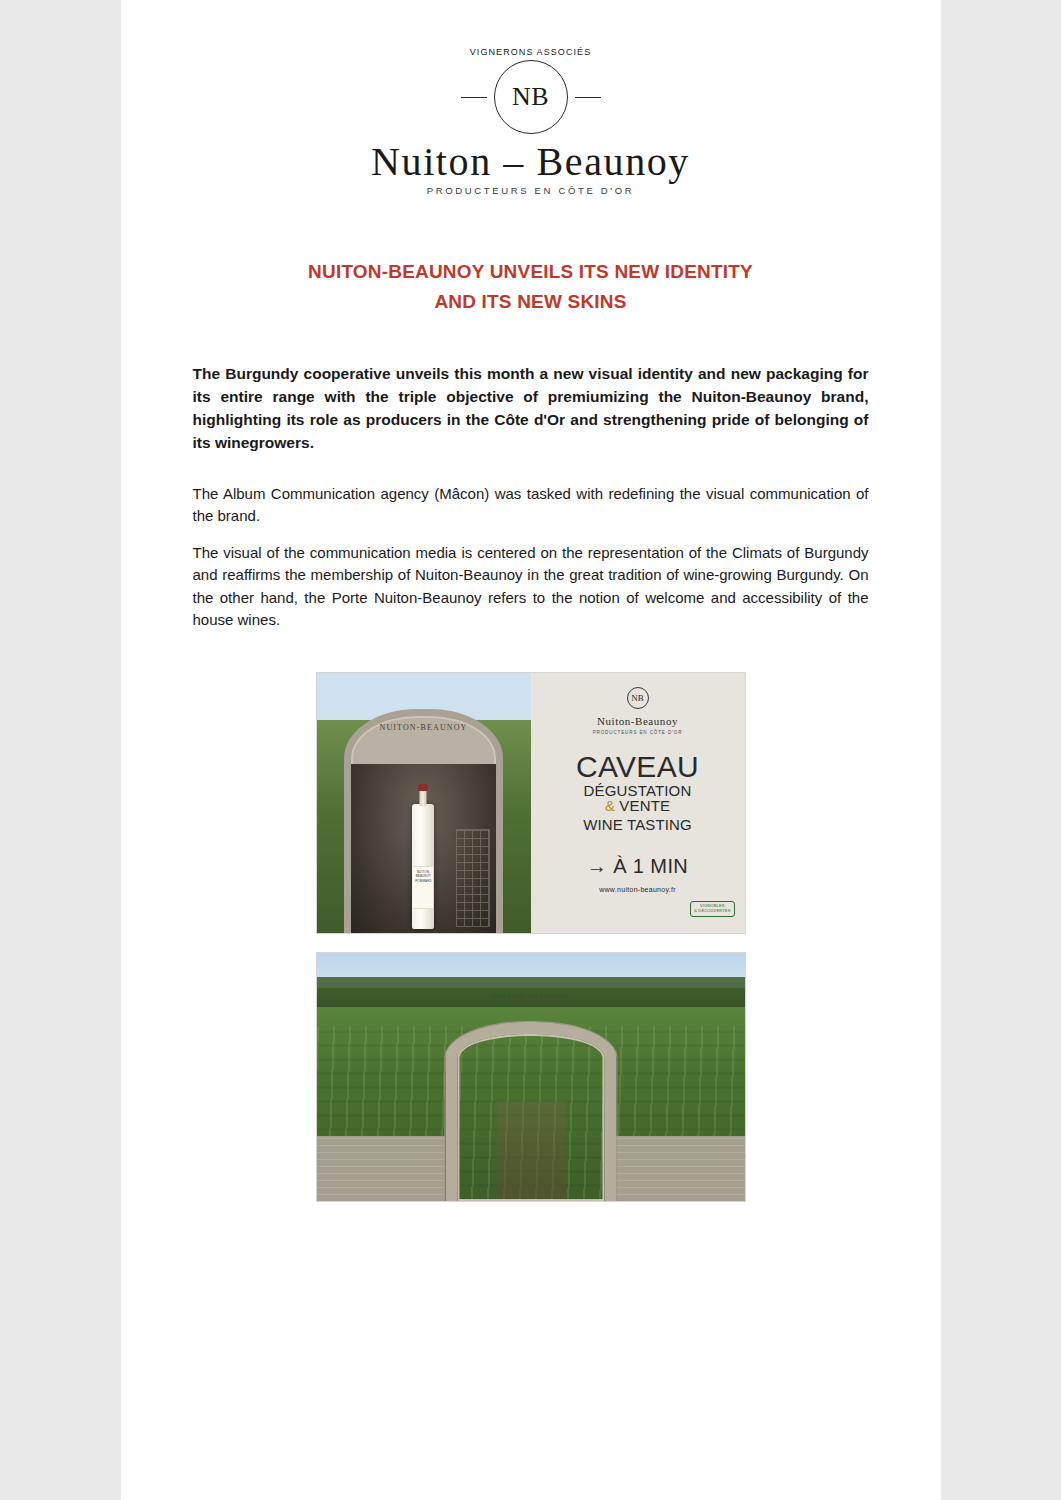Vignerons Associés
NB
Nuiton – Beaunoy
Producteurs en Côte d'Or
Nuiton-Beaunoy unveils its new identity
and its new skins
The Burgundy cooperative unveils this month a new visual identity and new packaging for its entire range with the triple objective of premiumizing the Nuiton-Beaunoy brand, highlighting its role as producers in the Côte d'Or and strengthening pride of belonging of its winegrowers.
The Album Communication agency (Mâcon) was tasked with redefining the visual communication of the brand.
The visual of the communication media is centered on the representation of the Climats of Burgundy and reaffirms the membership of Nuiton-Beaunoy in the great tradition of wine-growing Burgundy. On the other hand, the Porte Nuiton-Beaunoy refers to the notion of welcome and accessibility of the house wines.
Nuiton-Beaunoy
NUITON-BEAUNOY
POMMARD
NB
Nuiton-Beaunoy
Producteurs en Côte d'Or
Caveau
Dégustation
& Vente
Wine Tasting
→ À 1 MIN
www.nuiton-beaunoy.fr
Vignobles
& Découvertes
Nuiton-Beaunoy